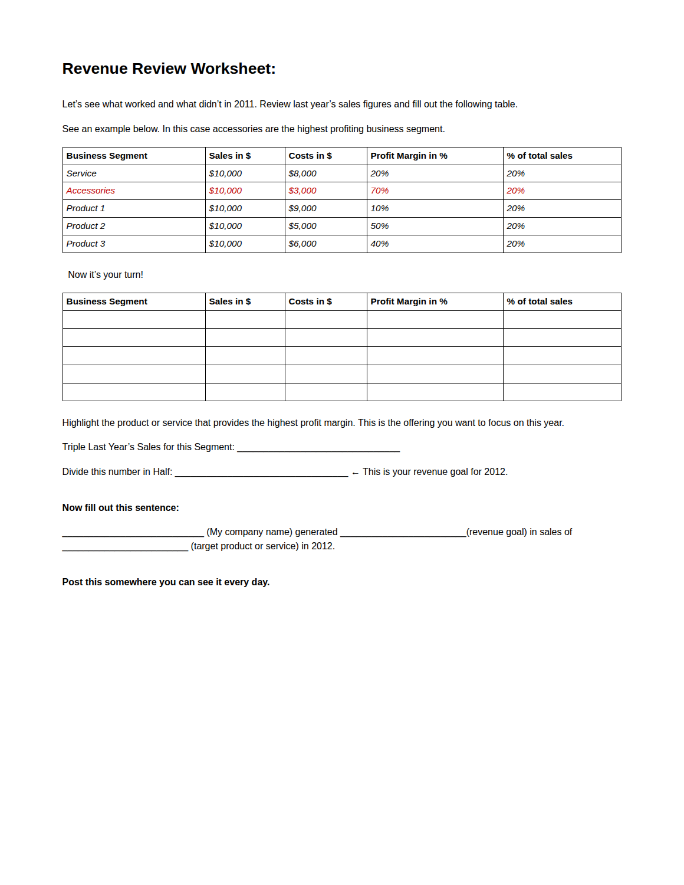Revenue Review Worksheet:
Let’s see what worked and what didn’t in 2011. Review last year’s sales figures and fill out the following table.
See an example below. In this case accessories are the highest profiting business segment.
| Business Segment | Sales in $ | Costs in $ | Profit Margin in % | % of total sales |
| --- | --- | --- | --- | --- |
| Service | $10,000 | $8,000 | 20% | 20% |
| Accessories | $10,000 | $3,000 | 70% | 20% |
| Product 1 | $10,000 | $9,000 | 10% | 20% |
| Product 2 | $10,000 | $5,000 | 50% | 20% |
| Product 3 | $10,000 | $6,000 | 40% | 20% |
Now it’s your turn!
| Business Segment | Sales in $ | Costs in $ | Profit Margin in % | % of total sales |
| --- | --- | --- | --- | --- |
Highlight the product or service that provides the highest profit margin. This is the offering you want to focus on this year.
Triple Last Year’s Sales for this Segment: _______________________________
Divide this number in Half: _________________________________ ← This is your revenue goal for 2012.
Now fill out this sentence:
___________________________ (My company name) generated ________________________(revenue goal) in sales of ________________________ (target product or service) in 2012.
Post this somewhere you can see it every day.